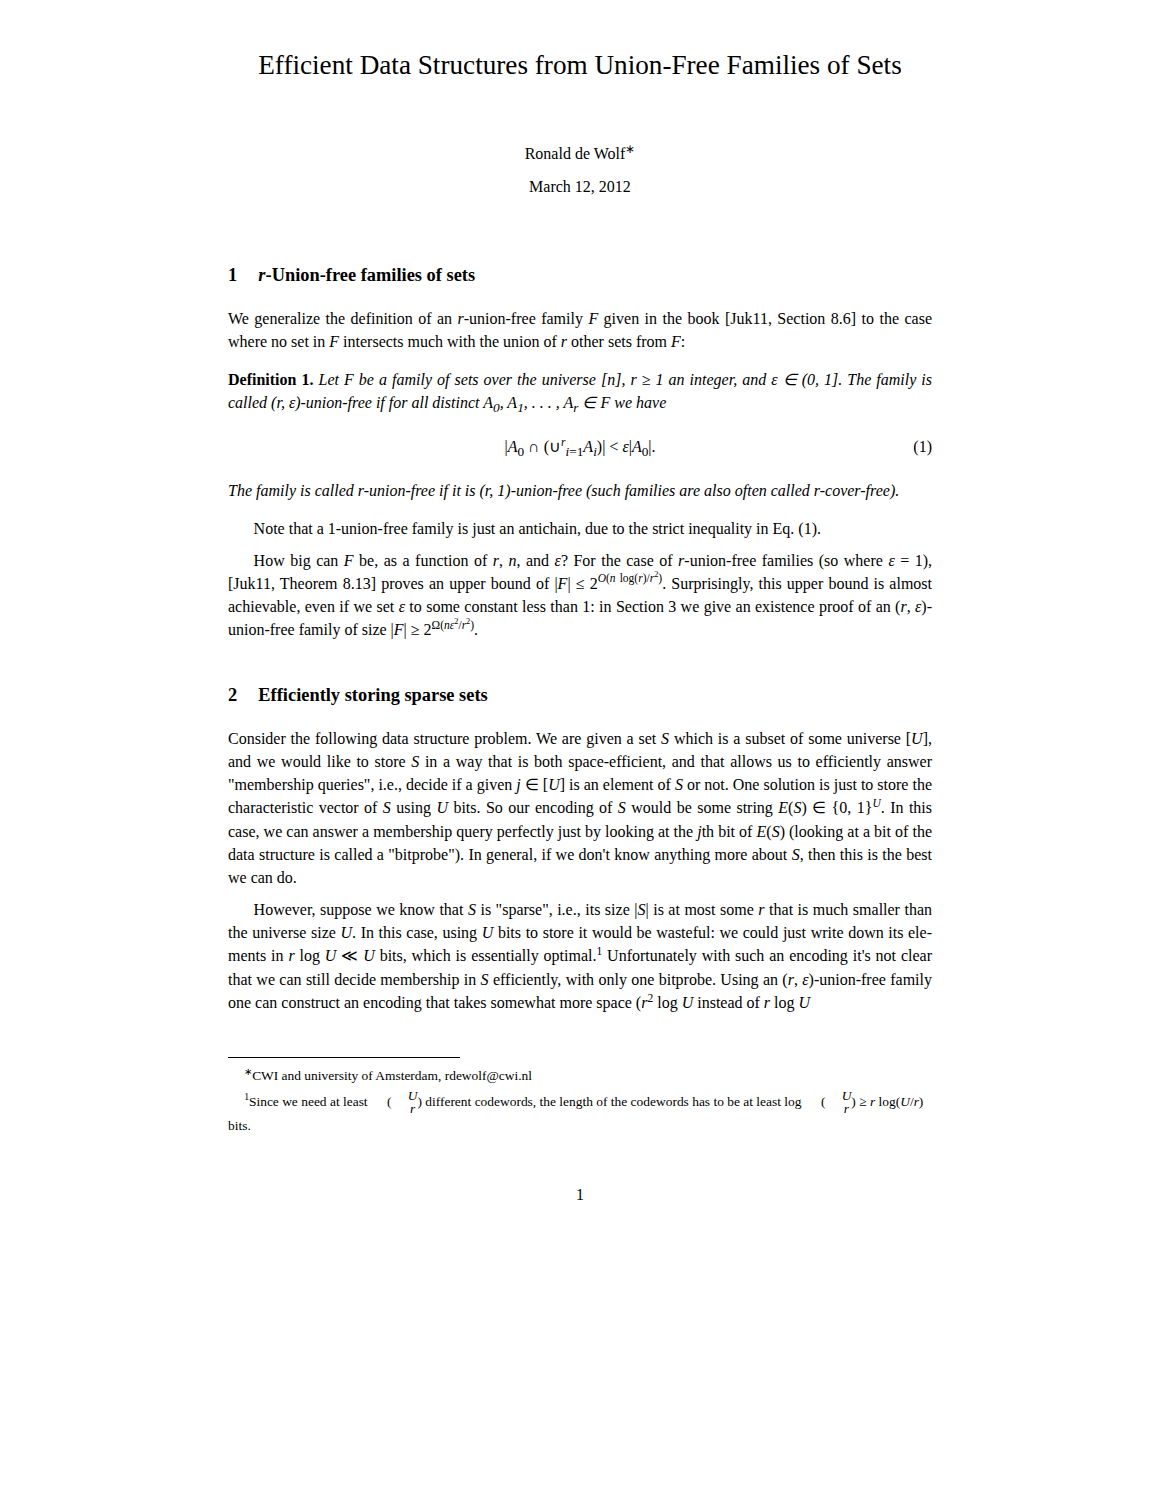Efficient Data Structures from Union-Free Families of Sets
Ronald de Wolf∗
March 12, 2012
1 r-Union-free families of sets
We generalize the definition of an r-union-free family F given in the book [Juk11, Section 8.6] to the case where no set in F intersects much with the union of r other sets from F:
Definition 1. Let F be a family of sets over the universe [n], r ≥ 1 an integer, and ε ∈ (0, 1]. The family is called (r, ε)-union-free if for all distinct A0, A1, . . . , Ar ∈ F we have
|A0 ∩ (∪ri=1Ai)| < ε|A0|.(1)
The family is called r-union-free if it is (r, 1)-union-free (such families are also often called r-cover-free).
Note that a 1-union-free family is just an antichain, due to the strict inequality in Eq. (1).
How big can F be, as a function of r, n, and ε? For the case of r-union-free families (so where ε = 1), [Juk11, Theorem 8.13] proves an upper bound of |F| ≤ 2O(n log(r)/r2). Surprisingly, this upper bound is almost achievable, even if we set ε to some constant less than 1: in Section 3 we give an existence proof of an (r, ε)-union-free family of size |F| ≥ 2Ω(nε2/r2).
2 Efficiently storing sparse sets
Consider the following data structure problem. We are given a set S which is a subset of some universe [U], and we would like to store S in a way that is both space-efficient, and that allows us to efficiently answer "membership queries", i.e., decide if a given j ∈ [U] is an element of S or not. One solution is just to store the characteristic vector of S using U bits. So our encoding of S would be some string E(S) ∈ {0, 1}U. In this case, we can answer a membership query perfectly just by looking at the jth bit of E(S) (looking at a bit of the data structure is called a "bitprobe"). In general, if we don't know anything more about S, then this is the best we can do.
However, suppose we know that S is "sparse", i.e., its size |S| is at most some r that is much smaller than the universe size U. In this case, using U bits to store it would be wasteful: we could just write down its elements in r log U ≪ U bits, which is essentially optimal.1 Unfortunately with such an encoding it's not clear that we can still decide membership in S efficiently, with only one bitprobe. Using an (r, ε)-union-free family one can construct an encoding that takes somewhat more space (r2 log U instead of r log U
∗CWI and university of Amsterdam, rdewolf@cwi.nl
1Since we need at least (Ur) different codewords, the length of the codewords has to be at least log (Ur) ≥ r log(U/r) bits.
1